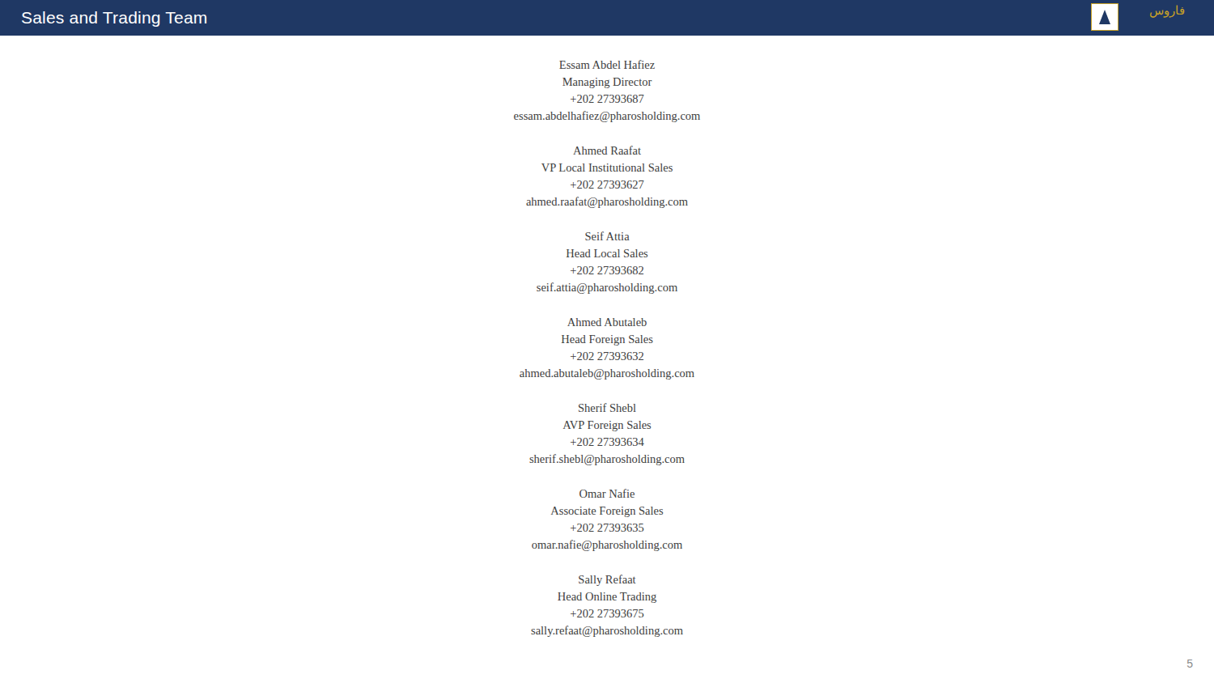Sales and Trading Team
فاروس
PHAROS
Essam Abdel Hafiez Managing Director +202 27393687 essam.abdelhafiez@pharosholding.com
Ahmed Raafat VP Local Institutional Sales +202 27393627 ahmed.raafat@pharosholding.com
Seif Attia Head Local Sales +202 27393682 seif.attia@pharosholding.com
Ahmed Abutaleb Head Foreign Sales +202 27393632 ahmed.abutaleb@pharosholding.com
Sherif Shebl AVP Foreign Sales +202 27393634 sherif.shebl@pharosholding.com
Omar Nafie Associate Foreign Sales +202 27393635 omar.nafie@pharosholding.com
Sally Refaat Head Online Trading +202 27393675 sally.refaat@pharosholding.com
5